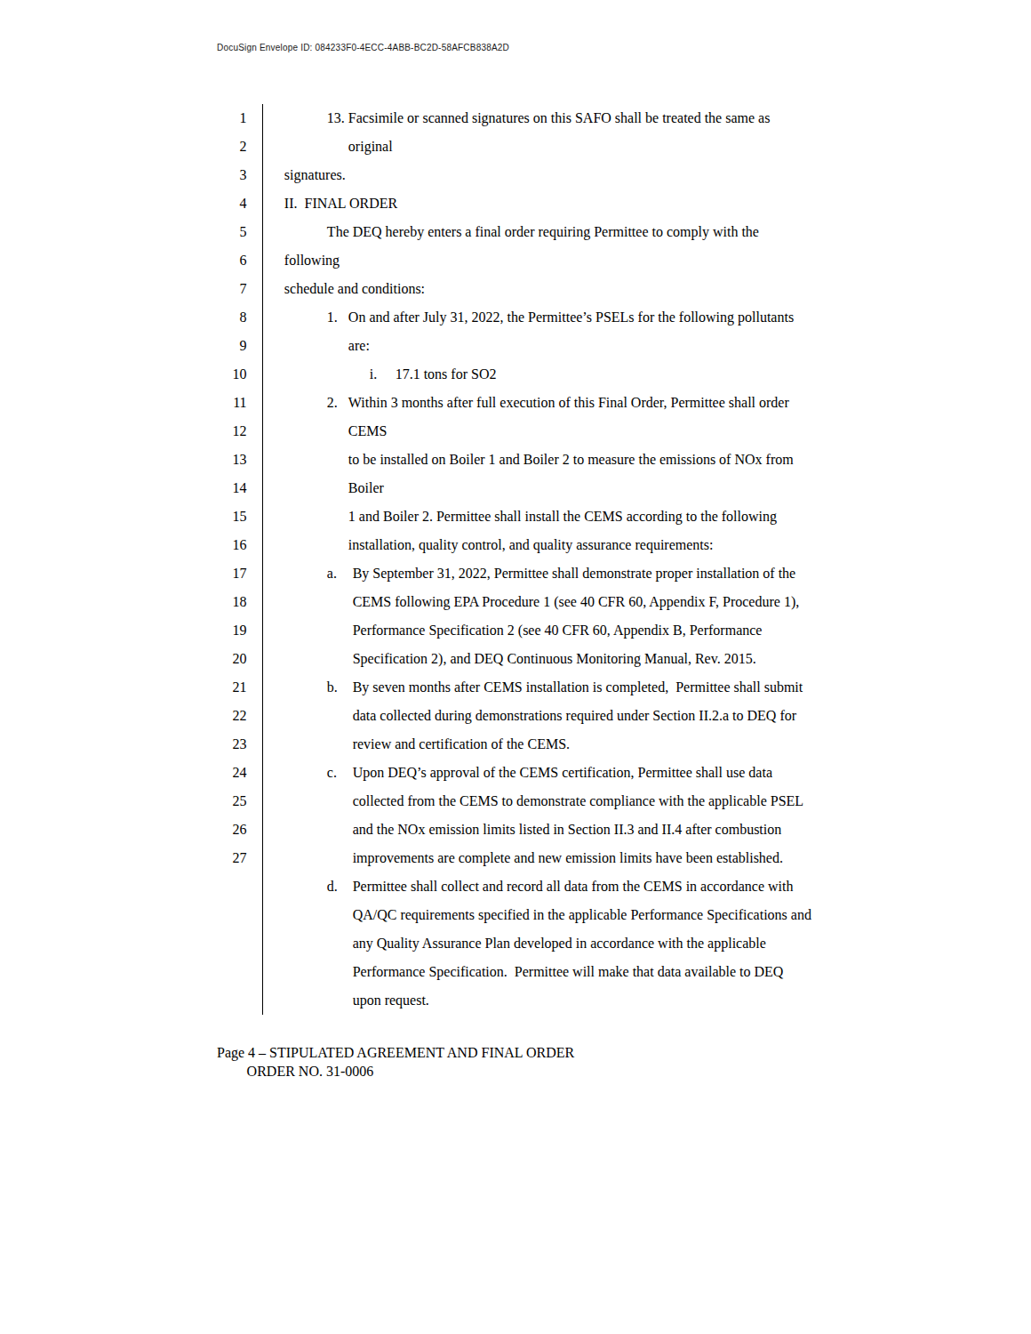DocuSign Envelope ID: 084233F0-4ECC-4ABB-BC2D-58AFCB838A2D
1
2
3
4
5
6
7
8
9
10
11
12
13
14
15
16
17
18
19
20
21
22
23
24
25
26
27
13.
Facsimile or scanned signatures on this SAFO shall be treated the same as original
signatures.
II. FINAL ORDER
The DEQ hereby enters a final order requiring Permittee to comply with the following
schedule and conditions:
1.
On and after July 31, 2022, the Permittee’s PSELs for the following pollutants are:
i.
17.1 tons for SO2
2.
Within 3 months after full execution of this Final Order, Permittee shall order CEMS
to be installed on Boiler 1 and Boiler 2 to measure the emissions of NOx from Boiler
1 and Boiler 2. Permittee shall install the CEMS according to the following
installation, quality control, and quality assurance requirements:
a.
By September 31, 2022, Permittee shall demonstrate proper installation of the
CEMS following EPA Procedure 1 (see 40 CFR 60, Appendix F, Procedure 1),
Performance Specification 2 (see 40 CFR 60, Appendix B, Performance
Specification 2), and DEQ Continuous Monitoring Manual, Rev. 2015.
b.
By seven months after CEMS installation is completed, Permittee shall submit
data collected during demonstrations required under Section II.2.a to DEQ for
review and certification of the CEMS.
c.
Upon DEQ’s approval of the CEMS certification, Permittee shall use data
collected from the CEMS to demonstrate compliance with the applicable PSEL
and the NOx emission limits listed in Section II.3 and II.4 after combustion
improvements are complete and new emission limits have been established.
d.
Permittee shall collect and record all data from the CEMS in accordance with
QA/QC requirements specified in the applicable Performance Specifications and
any Quality Assurance Plan developed in accordance with the applicable
Performance Specification. Permittee will make that data available to DEQ
upon request.
Page 4 – STIPULATED AGREEMENT AND FINAL ORDER
ORDER NO. 31-0006